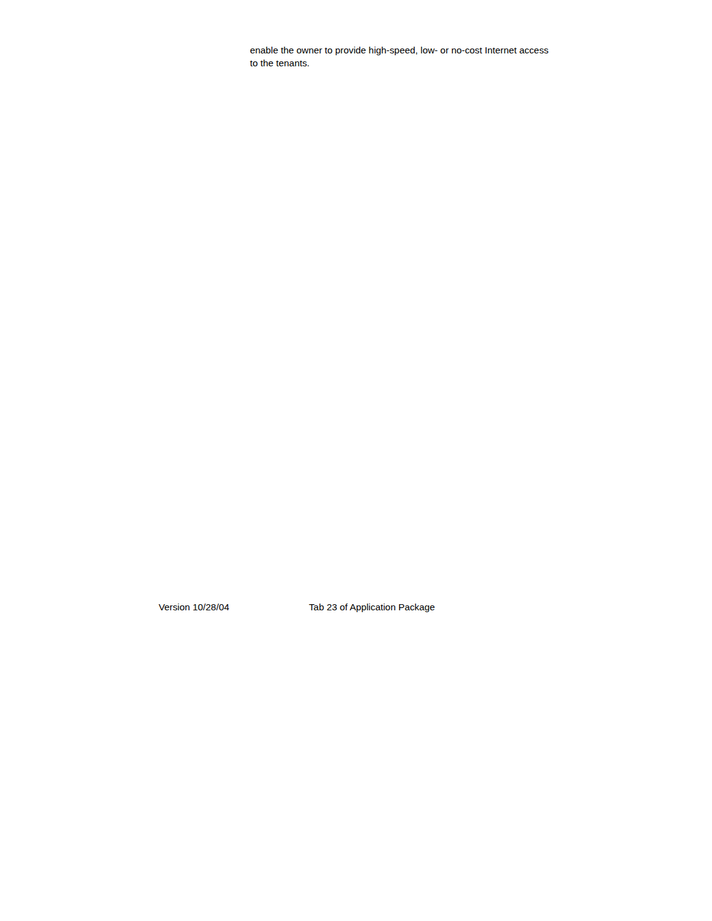enable the owner to provide high-speed, low- or no-cost Internet access to the tenants.
Version 10/28/04 Tab 23 of Application Package